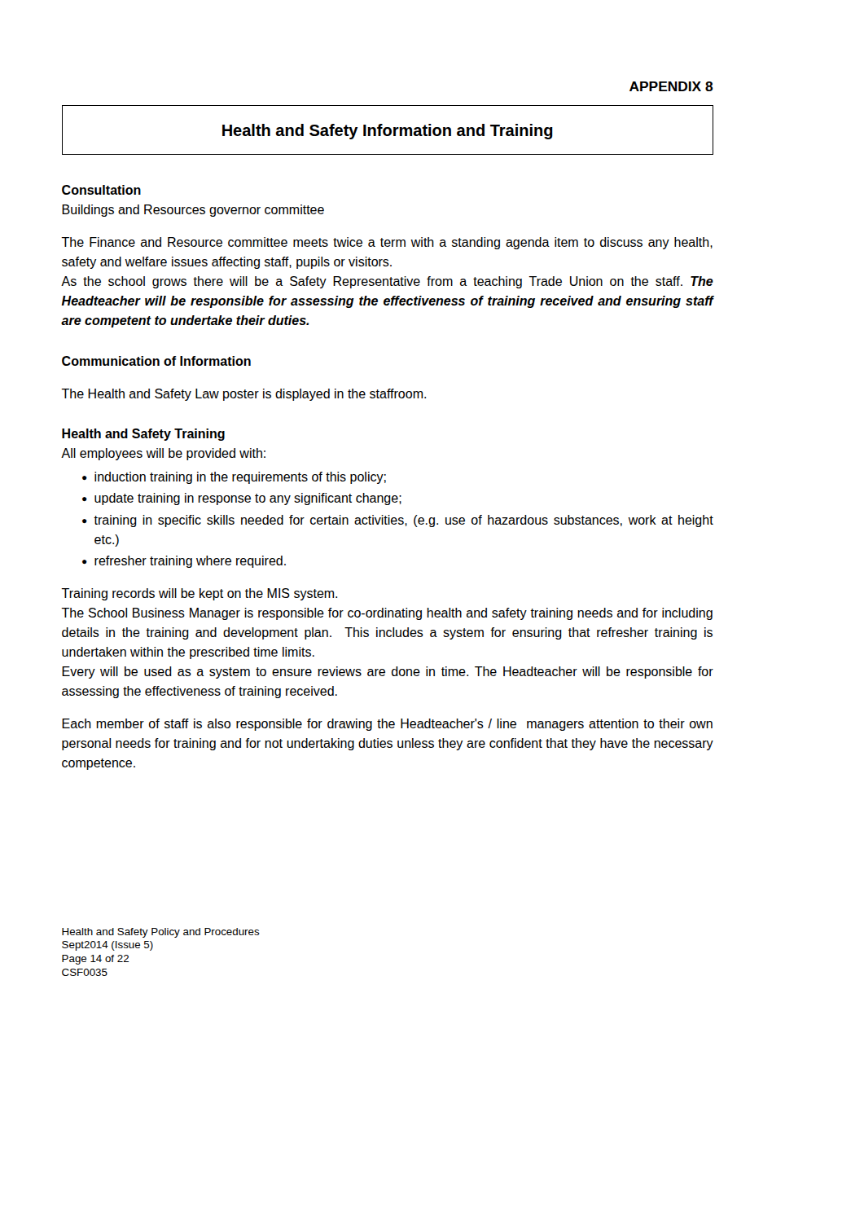APPENDIX 8
Health and Safety Information and Training
Consultation
Buildings and Resources governor committee
The Finance and Resource committee meets twice a term with a standing agenda item to discuss any health, safety and welfare issues affecting staff, pupils or visitors.
As the school grows there will be a Safety Representative from a teaching Trade Union on the staff. The Headteacher will be responsible for assessing the effectiveness of training received and ensuring staff are competent to undertake their duties.
Communication of Information
The Health and Safety Law poster is displayed in the staffroom.
Health and Safety Training
All employees will be provided with:
induction training in the requirements of this policy;
update training in response to any significant change;
training in specific skills needed for certain activities, (e.g. use of hazardous substances, work at height etc.)
refresher training where required.
Training records will be kept on the MIS system.
The School Business Manager is responsible for co-ordinating health and safety training needs and for including details in the training and development plan. This includes a system for ensuring that refresher training is undertaken within the prescribed time limits.
Every will be used as a system to ensure reviews are done in time. The Headteacher will be responsible for assessing the effectiveness of training received.
Each member of staff is also responsible for drawing the Headteacher's / line managers attention to their own personal needs for training and for not undertaking duties unless they are confident that they have the necessary competence.
Health and Safety Policy and Procedures
Sept2014 (Issue 5)
Page 14 of 22
CSF0035